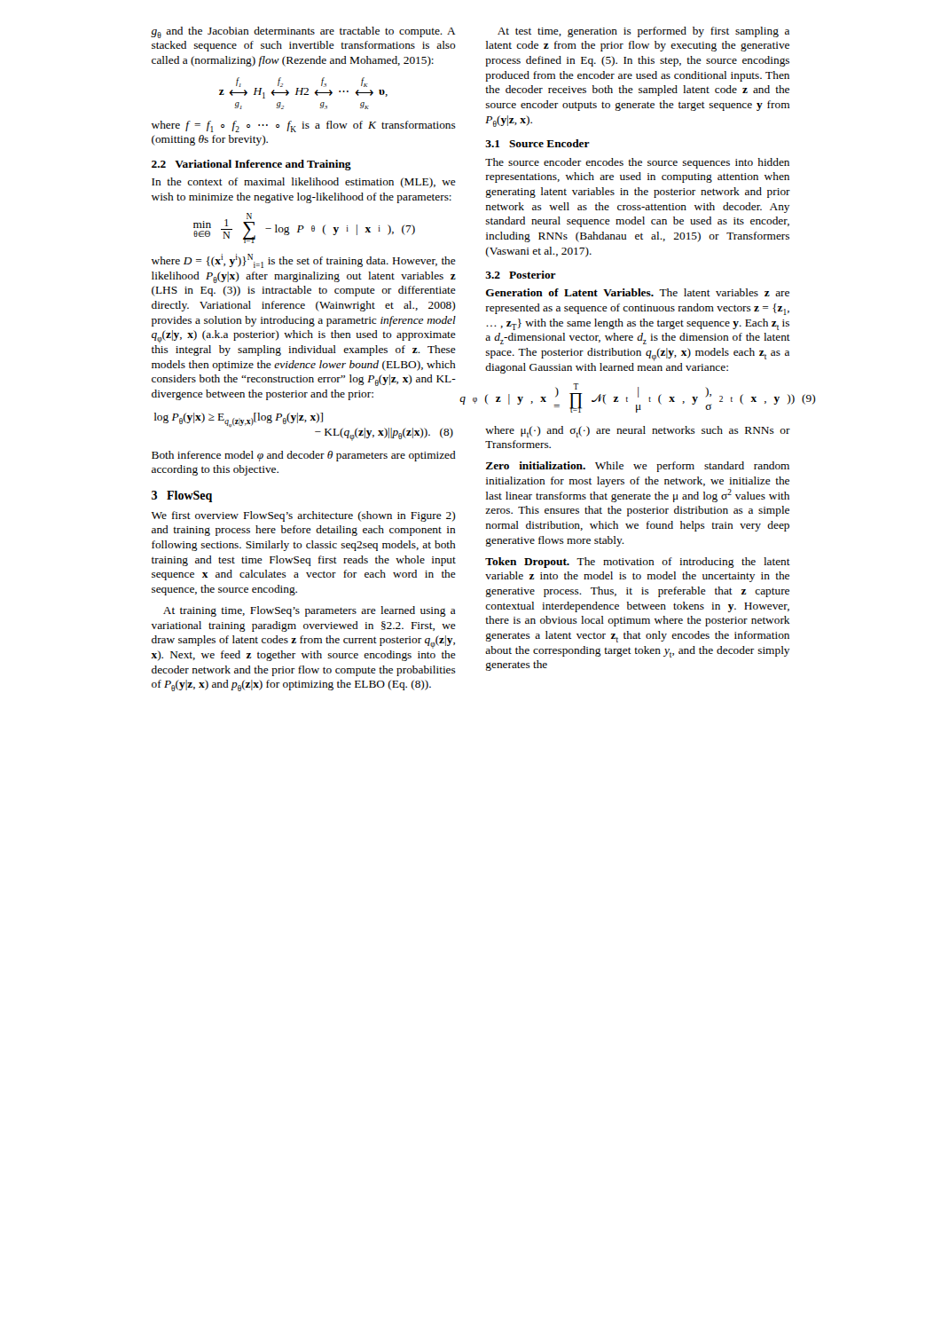gθ and the Jacobian determinants are tractable to compute. A stacked sequence of such invertible transformations is also called a (normalizing) flow (Rezende and Mohamed, 2015):
z f1⟷g1 H1 f2⟷g2 H2 f3⟷g3 ⋯ fK⟷gK υ,
where f = f1 ∘ f2 ∘ ⋯ ∘ fK is a flow of K transformations (omitting θs for brevity).
2.2 Variational Inference and Training
In the context of maximal likelihood estimation (MLE), we wish to minimize the negative log-likelihood of the parameters:
min θ∈Θ 1 N N∑i=1 − log Pθ(yi|xi), (7)
where D = {(xi, yi)}Ni=1 is the set of training data. However, the likelihood Pθ(y|x) after marginalizing out latent variables z (LHS in Eq. (3)) is intractable to compute or differentiate directly. Variational inference (Wainwright et al., 2008) provides a solution by introducing a parametric inference model qφ(z|y, x) (a.k.a posterior) which is then used to approximate this integral by sampling individual examples of z. These models then optimize the evidence lower bound (ELBO), which considers both the “reconstruction error” log Pθ(y|z, x) and KL-divergence between the posterior and the prior:
log Pθ(y|x) ≥ Eqφ(z|y,x)[log Pθ(y|z, x)]
− KL(qφ(z|y, x)||pθ(z|x)). (8)
Both inference model φ and decoder θ parameters are optimized according to this objective.
3 FlowSeq
We first overview FlowSeq’s architecture (shown in Figure 2) and training process here before detailing each component in following sections. Similarly to classic seq2seq models, at both training and test time FlowSeq first reads the whole input sequence x and calculates a vector for each word in the sequence, the source encoding.
At training time, FlowSeq’s parameters are learned using a variational training paradigm overviewed in §2.2. First, we draw samples of latent codes z from the current posterior qφ(z|y, x). Next, we feed z together with source encodings into the decoder network and the prior flow to compute the probabilities of Pθ(y|z, x) and pθ(z|x) for optimizing the ELBO (Eq. (8)).
At test time, generation is performed by first sampling a latent code z from the prior flow by executing the generative process defined in Eq. (5). In this step, the source encodings produced from the encoder are used as conditional inputs. Then the decoder receives both the sampled latent code z and the source encoder outputs to generate the target sequence y from Pθ(y|z, x).
3.1 Source Encoder
The source encoder encodes the source sequences into hidden representations, which are used in computing attention when generating latent variables in the posterior network and prior network as well as the cross-attention with decoder. Any standard neural sequence model can be used as its encoder, including RNNs (Bahdanau et al., 2015) or Transformers (Vaswani et al., 2017).
3.2 Posterior
Generation of Latent Variables. The latent variables z are represented as a sequence of continuous random vectors z = {z1, … , zT} with the same length as the target sequence y. Each zt is a dz-dimensional vector, where dz is the dimension of the latent space. The posterior distribution qφ(z|y, x) models each zt as a diagonal Gaussian with learned mean and variance:
qφ(z|y, x) = T∏t=1 𝒩(zt|μt(x, y), σ2t(x, y)) (9)
where μt(·) and σt(·) are neural networks such as RNNs or Transformers.
Zero initialization. While we perform standard random initialization for most layers of the network, we initialize the last linear transforms that generate the μ and log σ2 values with zeros. This ensures that the posterior distribution as a simple normal distribution, which we found helps train very deep generative flows more stably.
Token Dropout. The motivation of introducing the latent variable z into the model is to model the uncertainty in the generative process. Thus, it is preferable that z capture contextual interdependence between tokens in y. However, there is an obvious local optimum where the posterior network generates a latent vector zt that only encodes the information about the corresponding target token yt, and the decoder simply generates the